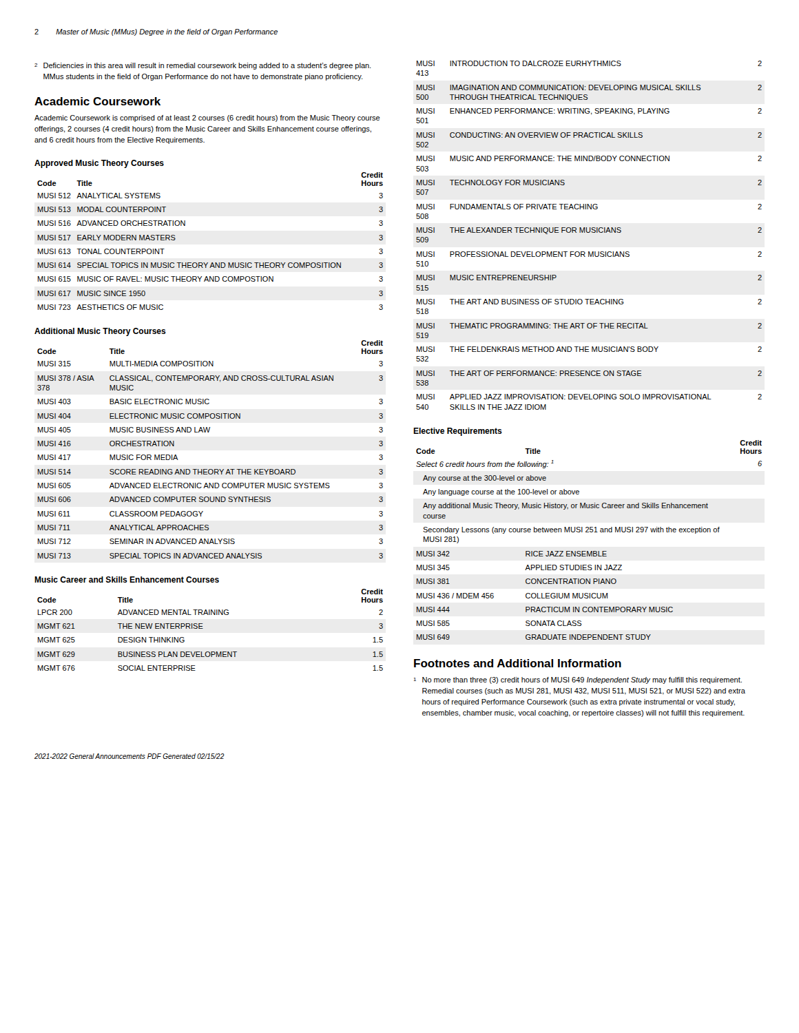2 Master of Music (MMus) Degree in the field of Organ Performance
2
Deficiencies in this area will result in remedial coursework being added to a student’s degree plan. MMus students in the field of Organ Performance do not have to demonstrate piano proficiency.
Academic Coursework
Academic Coursework is comprised of at least 2 courses (6 credit hours) from the Music Theory course offerings, 2 courses (4 credit hours) from the Music Career and Skills Enhancement course offerings, and 6 credit hours from the Elective Requirements.
Approved Music Theory Courses
| Code | Title | Credit Hours |
| --- | --- | --- |
| MUSI 512 | ANALYTICAL SYSTEMS | 3 |
| MUSI 513 | MODAL COUNTERPOINT | 3 |
| MUSI 516 | ADVANCED ORCHESTRATION | 3 |
| MUSI 517 | EARLY MODERN MASTERS | 3 |
| MUSI 613 | TONAL COUNTERPOINT | 3 |
| MUSI 614 | SPECIAL TOPICS IN MUSIC THEORY AND MUSIC THEORY COMPOSITION | 3 |
| MUSI 615 | MUSIC OF RAVEL: MUSIC THEORY AND COMPOSTION | 3 |
| MUSI 617 | MUSIC SINCE 1950 | 3 |
| MUSI 723 | AESTHETICS OF MUSIC | 3 |
Additional Music Theory Courses
| Code | Title | Credit Hours |
| --- | --- | --- |
| MUSI 315 | MULTI-MEDIA COMPOSITION | 3 |
| MUSI 378 / ASIA 378 | CLASSICAL, CONTEMPORARY, AND CROSS-CULTURAL ASIAN MUSIC | 3 |
| MUSI 403 | BASIC ELECTRONIC MUSIC | 3 |
| MUSI 404 | ELECTRONIC MUSIC COMPOSITION | 3 |
| MUSI 405 | MUSIC BUSINESS AND LAW | 3 |
| MUSI 416 | ORCHESTRATION | 3 |
| MUSI 417 | MUSIC FOR MEDIA | 3 |
| MUSI 514 | SCORE READING AND THEORY AT THE KEYBOARD | 3 |
| MUSI 605 | ADVANCED ELECTRONIC AND COMPUTER MUSIC SYSTEMS | 3 |
| MUSI 606 | ADVANCED COMPUTER SOUND SYNTHESIS | 3 |
| MUSI 611 | CLASSROOM PEDAGOGY | 3 |
| MUSI 711 | ANALYTICAL APPROACHES | 3 |
| MUSI 712 | SEMINAR IN ADVANCED ANALYSIS | 3 |
| MUSI 713 | SPECIAL TOPICS IN ADVANCED ANALYSIS | 3 |
Music Career and Skills Enhancement Courses
| Code | Title | Credit Hours |
| --- | --- | --- |
| LPCR 200 | ADVANCED MENTAL TRAINING | 2 |
| MGMT 621 | THE NEW ENTERPRISE | 3 |
| MGMT 625 | DESIGN THINKING | 1.5 |
| MGMT 629 | BUSINESS PLAN DEVELOPMENT | 1.5 |
| MGMT 676 | SOCIAL ENTERPRISE | 1.5 |
| MUSI 413 | INTRODUCTION TO DALCROZE EURHYTHMICS | 2 |
| MUSI 500 | IMAGINATION AND COMMUNICATION: DEVELOPING MUSICAL SKILLS THROUGH THEATRICAL TECHNIQUES | 2 |
| MUSI 501 | ENHANCED PERFORMANCE: WRITING, SPEAKING, PLAYING | 2 |
| MUSI 502 | CONDUCTING: AN OVERVIEW OF PRACTICAL SKILLS | 2 |
| MUSI 503 | MUSIC AND PERFORMANCE: THE MIND/BODY CONNECTION | 2 |
| MUSI 507 | TECHNOLOGY FOR MUSICIANS | 2 |
| MUSI 508 | FUNDAMENTALS OF PRIVATE TEACHING | 2 |
| MUSI 509 | THE ALEXANDER TECHNIQUE FOR MUSICIANS | 2 |
| MUSI 510 | PROFESSIONAL DEVELOPMENT FOR MUSICIANS | 2 |
| MUSI 515 | MUSIC ENTREPRENEURSHIP | 2 |
| MUSI 518 | THE ART AND BUSINESS OF STUDIO TEACHING | 2 |
| MUSI 519 | THEMATIC PROGRAMMING: THE ART OF THE RECITAL | 2 |
| MUSI 532 | THE FELDENKRAIS METHOD AND THE MUSICIAN'S BODY | 2 |
| MUSI 538 | THE ART OF PERFORMANCE: PRESENCE ON STAGE | 2 |
| MUSI 540 | APPLIED JAZZ IMPROVISATION: DEVELOPING SOLO IMPROVISATIONAL SKILLS IN THE JAZZ IDIOM | 2 |
Elective Requirements
| Code | Title | Credit Hours |
| --- | --- | --- |
| Select 6 credit hours from the following: 1 | 6 |
| Any course at the 300-level or above | |
| Any language course at the 100-level or above | |
| Any additional Music Theory, Music History, or Music Career and Skills Enhancement course | |
| Secondary Lessons (any course between MUSI 251 and MUSI 297 with the exception of MUSI 281) | |
| MUSI 342 | RICE JAZZ ENSEMBLE | |
| MUSI 345 | APPLIED STUDIES IN JAZZ | |
| MUSI 381 | CONCENTRATION PIANO | |
| MUSI 436 / MDEM 456 | COLLEGIUM MUSICUM | |
| MUSI 444 | PRACTICUM IN CONTEMPORARY MUSIC | |
| MUSI 585 | SONATA CLASS | |
| MUSI 649 | GRADUATE INDEPENDENT STUDY | |
Footnotes and Additional Information
1
No more than three (3) credit hours of MUSI 649 Independent Study may fulfill this requirement. Remedial courses (such as MUSI 281, MUSI 432, MUSI 511, MUSI 521, or MUSI 522) and extra hours of required Performance Coursework (such as extra private instrumental or vocal study, ensembles, chamber music, vocal coaching, or repertoire classes) will not fulfill this requirement.
2021-2022 General Announcements PDF Generated 02/15/22